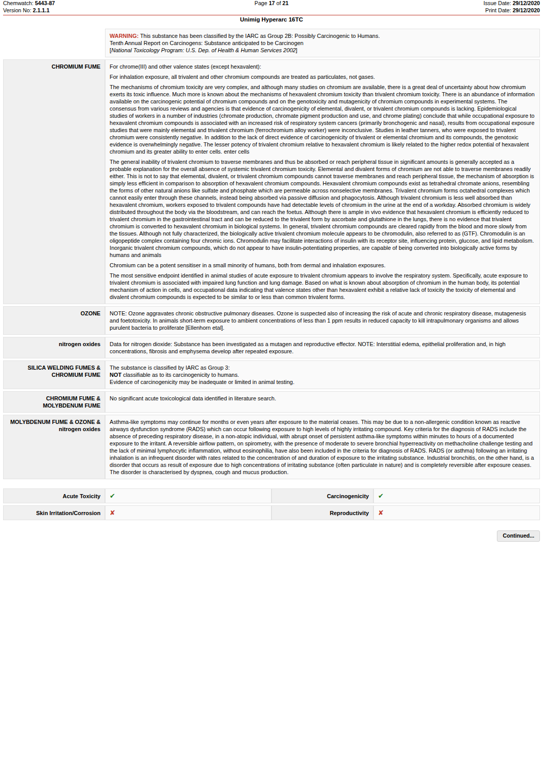Chemwatch: 5443-87
Version No: 2.1.1.1
Page 17 of 21
Issue Date: 29/12/2020
Print Date: 29/12/2020
Unimig Hyperarc 16TC
| | WARNING: This substance has been classified by the IARC as Group 2B: Possibly Carcinogenic to Humans. Tenth Annual Report on Carcinogens: Substance anticipated to be Carcinogen [ National Toxicology Program: U.S. Dep. of Health & Human Services 2002 ] |
| CHROMIUM FUME | For chrome(III) and other valence states (except hexavalent): For inhalation exposure, all trivalent and other chromium compounds are treated as particulates, not gases. The mechanisms of chromium toxicity are very complex, and although many studies on chromium are available, there is a great deal of uncertainty about how chromium exerts its toxic influence. Much more is known about the mechanisms of hexavalent chromium toxicity than trivalent chromium toxicity. There is an abundance of information available on the carcinogenic potential of chromium compounds and on the genotoxicity and mutagenicity of chromium compounds in experimental systems. The consensus from various reviews and agencies is that evidence of carcinogenicity of elemental, divalent, or trivalent chromium compounds is lacking. Epidemiological studies of workers in a number of industries (chromate production, chromate pigment production and use, and chrome plating) conclude that while occupational exposure to hexavalent chromium compounds is associated with an increased risk of respiratory system cancers (primarily bronchogenic and nasal), results from occupational exposure studies that were mainly elemental and trivalent chromium (ferrochromium alloy worker) were inconclusive. Studies in leather tanners, who were exposed to trivalent chromium were consistently negative. In addition to the lack of direct evidence of carcinogenicity of trivalent or elemental chromium and its compounds, the genotoxic evidence is overwhelmingly negative. The lesser potency of trivalent chromium relative to hexavalent chromium is likely related to the higher redox potential of hexavalent chromium and its greater ability to enter cells. enter cells The general inability of trivalent chromium to traverse membranes and thus be absorbed or reach peripheral tissue in significant amounts is generally accepted as a probable explanation for the overall absence of systemic trivalent chromium toxicity. Elemental and divalent forms of chromium are not able to traverse membranes readily either. This is not to say that elemental, divalent, or trivalent chromium compounds cannot traverse membranes and reach peripheral tissue, the mechanism of absorption is simply less efficient in comparison to absorption of hexavalent chromium compounds. Hexavalent chromium compounds exist as tetrahedral chromate anions, resembling the forms of other natural anions like sulfate and phosphate which are permeable across nonselective membranes. Trivalent chromium forms octahedral complexes which cannot easily enter through these channels, instead being absorbed via passive diffusion and phagocytosis. Although trivalent chromium is less well absorbed than hexavalent chromium, workers exposed to trivalent compounds have had detectable levels of chromium in the urine at the end of a workday. Absorbed chromium is widely distributed throughout the body via the bloodstream, and can reach the foetus. Although there is ample in vivo evidence that hexavalent chromium is efficiently reduced to trivalent chromium in the gastrointestinal tract and can be reduced to the trivalent form by ascorbate and glutathione in the lungs, there is no evidence that trivalent chromium is converted to hexavalent chromium in biological systems. In general, trivalent chromium compounds are cleared rapidly from the blood and more slowly from the tissues. Although not fully characterized, the biologically active trivalent chromium molecule appears to be chromodulin, also referred to as (GTF). Chromodulin is an oligopeptide complex containing four chromic ions. Chromodulin may facilitate interactions of insulin with its receptor site, influencing protein, glucose, and lipid metabolism. Inorganic trivalent chromium compounds, which do not appear to have insulin-potentiating properties, are capable of being converted into biologically active forms by humans and animals Chromium can be a potent sensitiser in a small minority of humans, both from dermal and inhalation exposures. The most sensitive endpoint identified in animal studies of acute exposure to trivalent chromium appears to involve the respiratory system. Specifically, acute exposure to trivalent chromium is associated with impaired lung function and lung damage. Based on what is known about absorption of chromium in the human body, its potential mechanism of action in cells, and occupational data indicating that valence states other than hexavalent exhibit a relative lack of toxicity the toxicity of elemental and divalent chromium compounds is expected to be similar to or less than common trivalent forms. |
| OZONE | NOTE: Ozone aggravates chronic obstructive pulmonary diseases. Ozone is suspected also of increasing the risk of acute and chronic respiratory disease, mutagenesis and foetotoxicity. In animals short-term exposure to ambient concentrations of less than 1 ppm results in reduced capacity to kill intrapulmonary organisms and allows purulent bacteria to proliferate [Ellenhorn etal]. |
| nitrogen oxides | Data for nitrogen dioxide: Substance has been investigated as a mutagen and reproductive effector. NOTE: Interstitial edema, epithelial proliferation and, in high concentrations, fibrosis and emphysema develop after repeated exposure. |
| SILICA WELDING FUMES & CHROMIUM FUME | The substance is classified by IARC as Group 3: NOT classifiable as to its carcinogenicity to humans. Evidence of carcinogenicity may be inadequate or limited in animal testing. |
| CHROMIUM FUME & MOLYBDENUM FUME | No significant acute toxicological data identified in literature search. |
| MOLYBDENUM FUME & OZONE & nitrogen oxides | Asthma-like symptoms may continue for months or even years after exposure to the material ceases. This may be due to a non-allergenic condition known as reactive airways dysfunction syndrome (RADS) which can occur following exposure to high levels of highly irritating compound. Key criteria for the diagnosis of RADS include the absence of preceding respiratory disease, in a non-atopic individual, with abrupt onset of persistent asthma-like symptoms within minutes to hours of a documented exposure to the irritant. A reversible airflow pattern, on spirometry, with the presence of moderate to severe bronchial hyperreactivity on methacholine challenge testing and the lack of minimal lymphocytic inflammation, without eosinophilia, have also been included in the criteria for diagnosis of RADS. RADS (or asthma) following an irritating inhalation is an infrequent disorder with rates related to the concentration of and duration of exposure to the irritating substance. Industrial bronchitis, on the other hand, is a disorder that occurs as result of exposure due to high concentrations of irritating substance (often particulate in nature) and is completely reversible after exposure ceases. The disorder is characterised by dyspnea, cough and mucus production. |
| Acute Toxicity | ✔ | Carcinogenicity | ✔ |
| Skin Irritation/Corrosion | ✘ | Reproductivity | ✘ |
Continued...